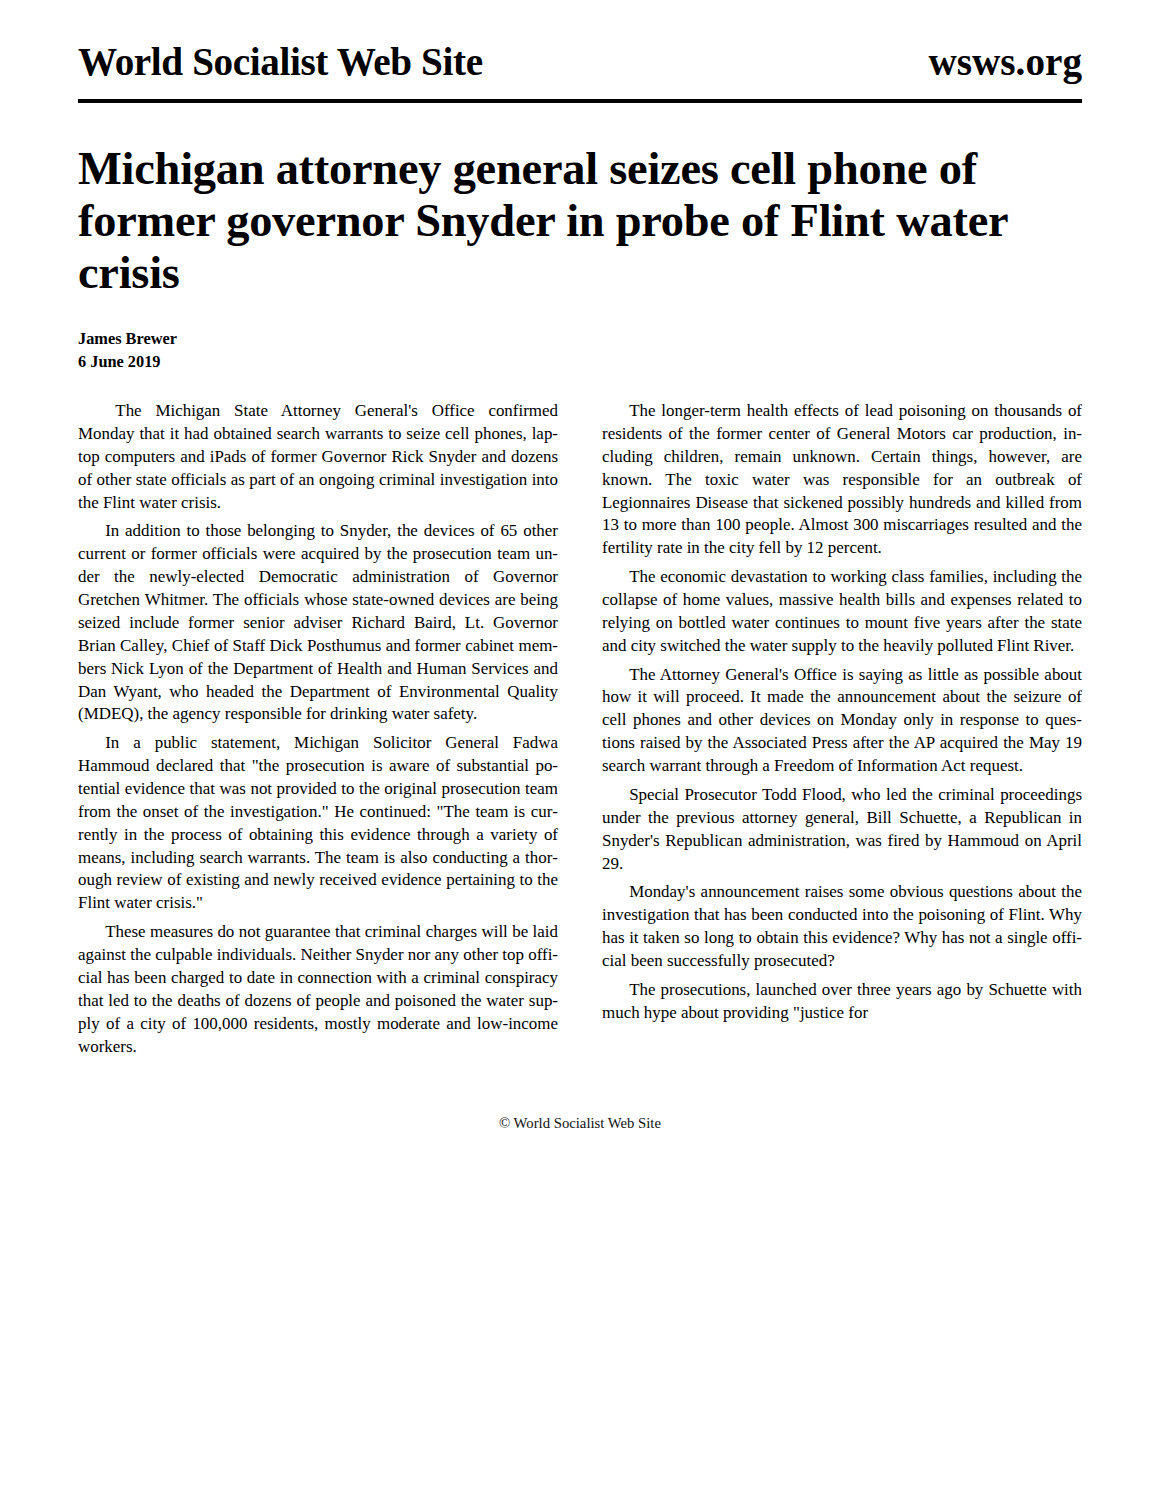World Socialist Web Site
wsws.org
Michigan attorney general seizes cell phone of former governor Snyder in probe of Flint water crisis
James Brewer 6 June 2019
The Michigan State Attorney General's Office confirmed Monday that it had obtained search warrants to seize cell phones, laptop computers and iPads of former Governor Rick Snyder and dozens of other state officials as part of an ongoing criminal investigation into the Flint water crisis.
In addition to those belonging to Snyder, the devices of 65 other current or former officials were acquired by the prosecution team under the newly-elected Democratic administration of Governor Gretchen Whitmer. The officials whose state-owned devices are being seized include former senior adviser Richard Baird, Lt. Governor Brian Calley, Chief of Staff Dick Posthumus and former cabinet members Nick Lyon of the Department of Health and Human Services and Dan Wyant, who headed the Department of Environmental Quality (MDEQ), the agency responsible for drinking water safety.
In a public statement, Michigan Solicitor General Fadwa Hammoud declared that "the prosecution is aware of substantial potential evidence that was not provided to the original prosecution team from the onset of the investigation." He continued: "The team is currently in the process of obtaining this evidence through a variety of means, including search warrants. The team is also conducting a thorough review of existing and newly received evidence pertaining to the Flint water crisis."
These measures do not guarantee that criminal charges will be laid against the culpable individuals. Neither Snyder nor any other top official has been charged to date in connection with a criminal conspiracy that led to the deaths of dozens of people and poisoned the water supply of a city of 100,000 residents, mostly moderate and low-income workers.
The longer-term health effects of lead poisoning on thousands of residents of the former center of General Motors car production, including children, remain unknown. Certain things, however, are known. The toxic water was responsible for an outbreak of Legionnaires Disease that sickened possibly hundreds and killed from 13 to more than 100 people. Almost 300 miscarriages resulted and the fertility rate in the city fell by 12 percent.
The economic devastation to working class families, including the collapse of home values, massive health bills and expenses related to relying on bottled water continues to mount five years after the state and city switched the water supply to the heavily polluted Flint River.
The Attorney General's Office is saying as little as possible about how it will proceed. It made the announcement about the seizure of cell phones and other devices on Monday only in response to questions raised by the Associated Press after the AP acquired the May 19 search warrant through a Freedom of Information Act request.
Special Prosecutor Todd Flood, who led the criminal proceedings under the previous attorney general, Bill Schuette, a Republican in Snyder's Republican administration, was fired by Hammoud on April 29.
Monday's announcement raises some obvious questions about the investigation that has been conducted into the poisoning of Flint. Why has it taken so long to obtain this evidence? Why has not a single official been successfully prosecuted?
The prosecutions, launched over three years ago by Schuette with much hype about providing "justice for
© World Socialist Web Site